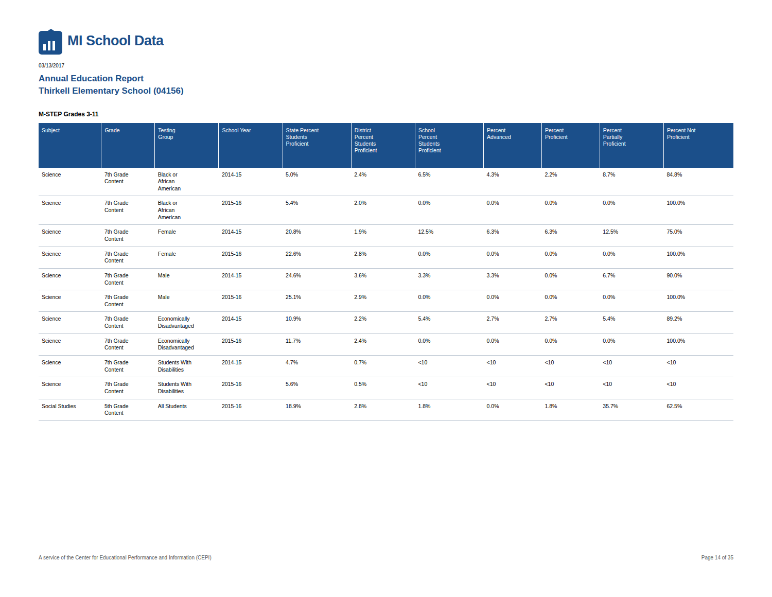MI School Data
03/13/2017
Annual Education Report
Thirkell Elementary School (04156)
M-STEP Grades 3-11
| Subject | Grade | Testing Group | School Year | State Percent Students Proficient | District Percent Students Proficient | School Percent Students Proficient | Percent Advanced | Percent Proficient | Percent Partially Proficient | Percent Not Proficient |
| --- | --- | --- | --- | --- | --- | --- | --- | --- | --- | --- |
| Science | 7th Grade Content | Black or African American | 2014-15 | 5.0% | 2.4% | 6.5% | 4.3% | 2.2% | 8.7% | 84.8% |
| Science | 7th Grade Content | Black or African American | 2015-16 | 5.4% | 2.0% | 0.0% | 0.0% | 0.0% | 0.0% | 100.0% |
| Science | 7th Grade Content | Female | 2014-15 | 20.8% | 1.9% | 12.5% | 6.3% | 6.3% | 12.5% | 75.0% |
| Science | 7th Grade Content | Female | 2015-16 | 22.6% | 2.8% | 0.0% | 0.0% | 0.0% | 0.0% | 100.0% |
| Science | 7th Grade Content | Male | 2014-15 | 24.6% | 3.6% | 3.3% | 3.3% | 0.0% | 6.7% | 90.0% |
| Science | 7th Grade Content | Male | 2015-16 | 25.1% | 2.9% | 0.0% | 0.0% | 0.0% | 0.0% | 100.0% |
| Science | 7th Grade Content | Economically Disadvantaged | 2014-15 | 10.9% | 2.2% | 5.4% | 2.7% | 2.7% | 5.4% | 89.2% |
| Science | 7th Grade Content | Economically Disadvantaged | 2015-16 | 11.7% | 2.4% | 0.0% | 0.0% | 0.0% | 0.0% | 100.0% |
| Science | 7th Grade Content | Students With Disabilities | 2014-15 | 4.7% | 0.7% | <10 | <10 | <10 | <10 | <10 |
| Science | 7th Grade Content | Students With Disabilities | 2015-16 | 5.6% | 0.5% | <10 | <10 | <10 | <10 | <10 |
| Social Studies | 5th Grade Content | All Students | 2015-16 | 18.9% | 2.8% | 1.8% | 0.0% | 1.8% | 35.7% | 62.5% |
A service of the Center for Educational Performance and Information (CEPI) Page 14 of 35